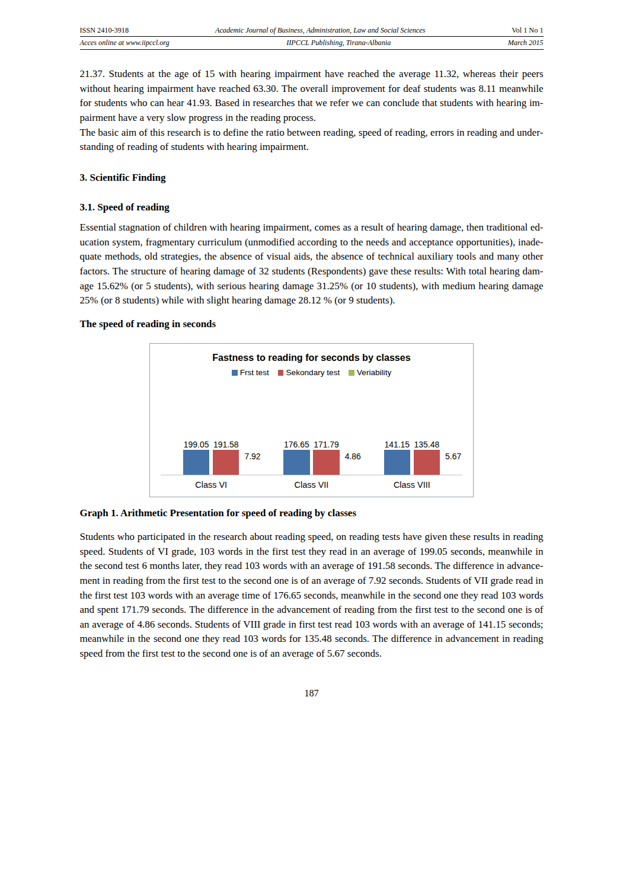ISSN 2410-3918
Academic Journal of Business, Administration, Law and Social Sciences
Vol 1 No 1
Acces online at www.iipccl.org
IIPCCL Publishing, Tirana-Albania
March 2015
21.37. Students at the age of 15 with hearing impairment have reached the average 11.32, whereas their peers without hearing impairment have reached 63.30. The overall improvement for deaf students was 8.11 meanwhile for students who can hear 41.93. Based in researches that we refer we can conclude that students with hearing impairment have a very slow progress in the reading process.
The basic aim of this research is to define the ratio between reading, speed of reading, errors in reading and understanding of reading of students with hearing impairment.
3. Scientific Finding
3.1. Speed of reading
Essential stagnation of children with hearing impairment, comes as a result of hearing damage, then traditional education system, fragmentary curriculum (unmodified according to the needs and acceptance opportunities), inadequate methods, old strategies, the absence of visual aids, the absence of technical auxiliary tools and many other factors. The structure of hearing damage of 32 students (Respondents) gave these results: With total hearing damage 15.62% (or 5 students), with serious hearing damage 31.25% (or 10 students), with medium hearing damage 25% (or 8 students) while with slight hearing damage 28.12 % (or 9 students).
The speed of reading in seconds
Fastness to reading for seconds by classes
Frst test Sekondary test Veriability
199.05
191.587.92
176.65
171.794.86
141.15
135.485.67
Class VI Class VII Class VIII
Graph 1. Arithmetic Presentation for speed of reading by classes
Students who participated in the research about reading speed, on reading tests have given these results in reading speed. Students of VI grade, 103 words in the first test they read in an average of 199.05 seconds, meanwhile in the second test 6 months later, they read 103 words with an average of 191.58 seconds. The difference in advancement in reading from the first test to the second one is of an average of 7.92 seconds. Students of VII grade read in the first test 103 words with an average time of 176.65 seconds, meanwhile in the second one they read 103 words and spent 171.79 seconds. The difference in the advancement of reading from the first test to the second one is of an average of 4.86 seconds. Students of VIII grade in first test read 103 words with an average of 141.15 seconds; meanwhile in the second one they read 103 words for 135.48 seconds. The difference in advancement in reading speed from the first test to the second one is of an average of 5.67 seconds.
187